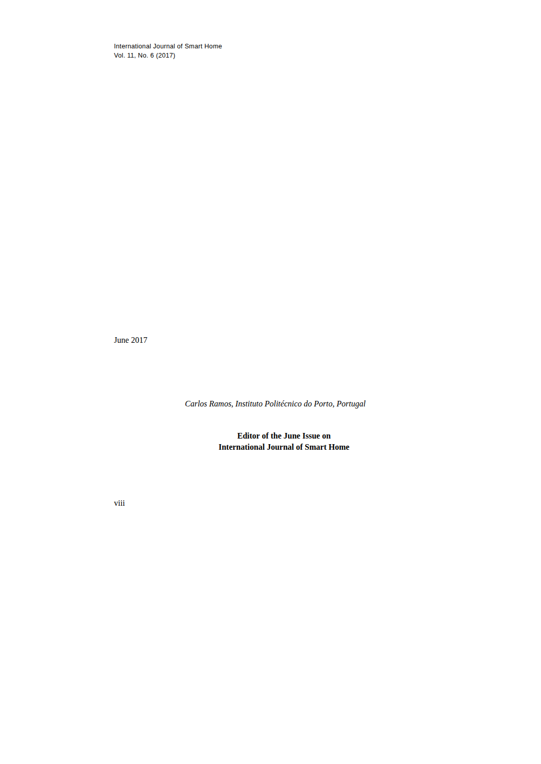International Journal of Smart Home
Vol. 11, No. 6 (2017)
June 2017
Carlos Ramos, Instituto Politécnico do Porto, Portugal
Editor of the June Issue on
International Journal of Smart Home
viii